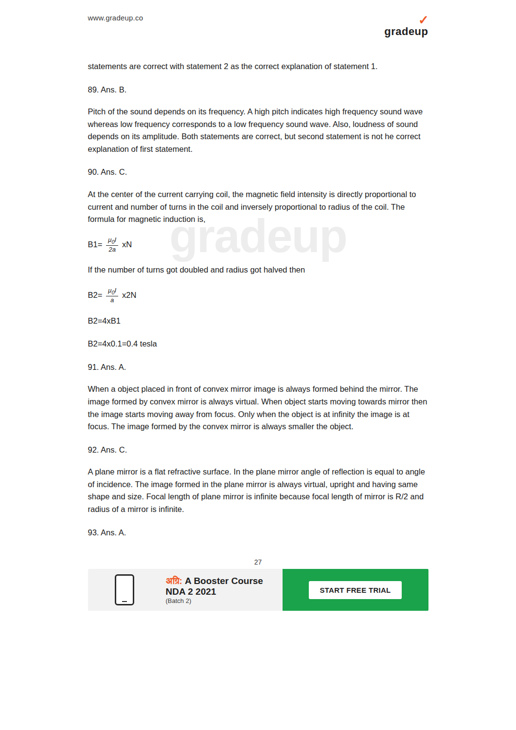www.gradeup.co
✓ gradeup
gradeup
statements are correct with statement 2 as the correct explanation of statement 1.
89. Ans. B.
Pitch of the sound depends on its frequency. A high pitch indicates high frequency sound wave whereas low frequency corresponds to a low frequency sound wave. Also, loudness of sound depends on its amplitude. Both statements are correct, but second statement is not he correct explanation of first statement.
90. Ans. C.
At the center of the current carrying coil, the magnetic field intensity is directly proportional to current and number of turns in the coil and inversely proportional to radius of the coil. The formula for magnetic induction is,
B1= μ0I 2a xN
If the number of turns got doubled and radius got halved then
B2= μ0I a x2N
B2=4xB1
B2=4x0.1=0.4 tesla
91. Ans. A.
When a object placed in front of convex mirror image is always formed behind the mirror. The image formed by convex mirror is always virtual. When object starts moving towards mirror then the image starts moving away from focus. Only when the object is at infinity the image is at focus. The image formed by the convex mirror is always smaller the object.
92. Ans. C.
A plane mirror is a flat refractive surface. In the plane mirror angle of reflection is equal to angle of incidence. The image formed in the plane mirror is always virtual, upright and having same shape and size. Focal length of plane mirror is infinite because focal length of mirror is R/2 and radius of a mirror is infinite.
93. Ans. A.
27
अग्रि: A Booster Course
NDA 2 2021
(Batch 2)
START FREE TRIAL